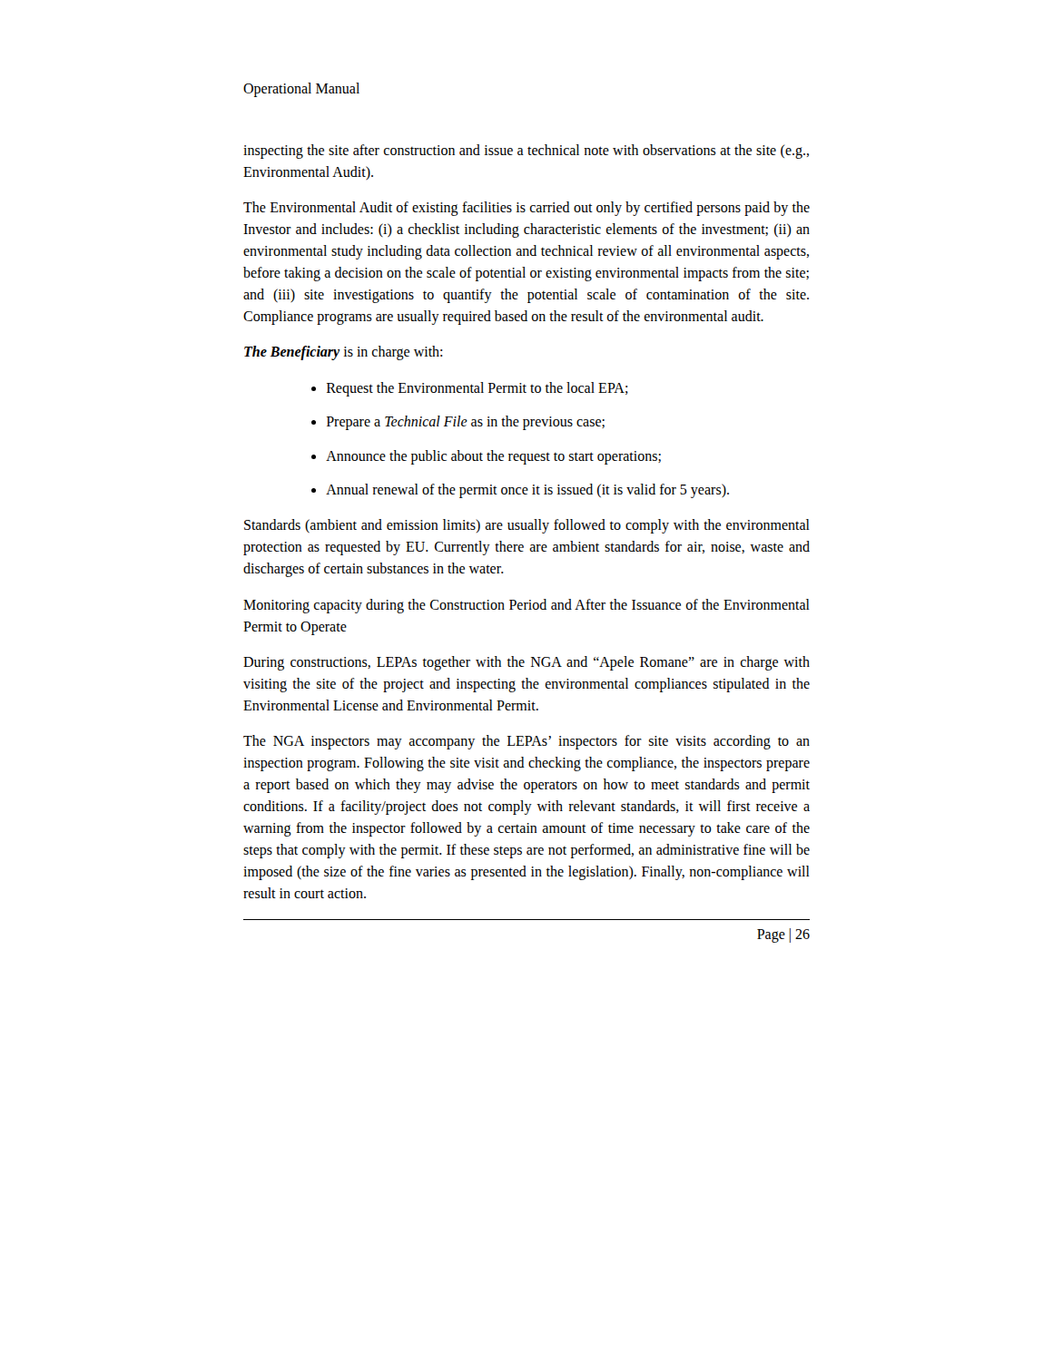Operational Manual
inspecting the site after construction and issue a technical note with observations at the site (e.g., Environmental Audit).
The Environmental Audit of existing facilities is carried out only by certified persons paid by the Investor and includes: (i) a checklist including characteristic elements of the investment; (ii) an environmental study including data collection and technical review of all environmental aspects, before taking a decision on the scale of potential or existing environmental impacts from the site; and (iii) site investigations to quantify the potential scale of contamination of the site. Compliance programs are usually required based on the result of the environmental audit.
The Beneficiary is in charge with:
Request the Environmental Permit to the local EPA;
Prepare a Technical File as in the previous case;
Announce the public about the request to start operations;
Annual renewal of the permit once it is issued (it is valid for 5 years).
Standards (ambient and emission limits) are usually followed to comply with the environmental protection as requested by EU. Currently there are ambient standards for air, noise, waste and discharges of certain substances in the water.
Monitoring capacity during the Construction Period and After the Issuance of the Environmental Permit to Operate
During constructions, LEPAs together with the NGA and “Apele Romane” are in charge with visiting the site of the project and inspecting the environmental compliances stipulated in the Environmental License and Environmental Permit.
The NGA inspectors may accompany the LEPAs’ inspectors for site visits according to an inspection program. Following the site visit and checking the compliance, the inspectors prepare a report based on which they may advise the operators on how to meet standards and permit conditions. If a facility/project does not comply with relevant standards, it will first receive a warning from the inspector followed by a certain amount of time necessary to take care of the steps that comply with the permit. If these steps are not performed, an administrative fine will be imposed (the size of the fine varies as presented in the legislation). Finally, non-compliance will result in court action.
Page | 26